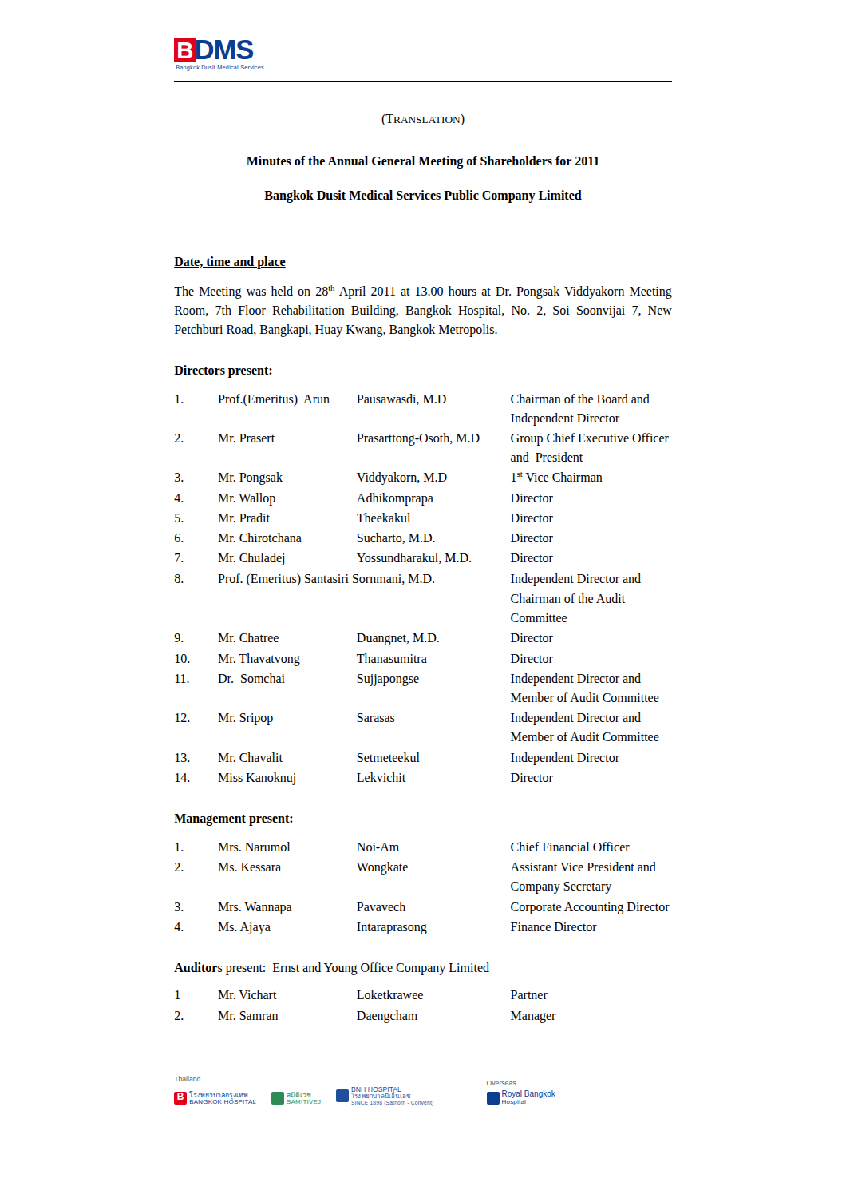BDMS Bangkok Dusit Medical Services
(TRANSLATION)
Minutes of the Annual General Meeting of Shareholders for 2011 Bangkok Dusit Medical Services Public Company Limited
Date, time and place
The Meeting was held on 28th April 2011 at 13.00 hours at Dr. Pongsak Viddyakorn Meeting Room, 7th Floor Rehabilitation Building, Bangkok Hospital, No. 2, Soi Soonvijai 7, New Petchburi Road, Bangkapi, Huay Kwang, Bangkok Metropolis.
Directors present:
| 1. | Prof.(Emeritus) Arun | Pausawasdi, M.D | Chairman of the Board and Independent Director |
| 2. | Mr. Prasert | Prasarttong-Osoth, M.D | Group Chief Executive Officer and President |
| 3. | Mr. Pongsak | Viddyakorn, M.D | 1 st Vice Chairman |
| 4. | Mr. Wallop | Adhikomprapa | Director |
| 5. | Mr. Pradit | Theekakul | Director |
| 6. | Mr. Chirotchana | Sucharto, M.D. | Director |
| 7. | Mr. Chuladej | Yossundharakul, M.D. | Director |
| 8. | Prof. (Emeritus) Santasiri Sornmani, M.D. | Independent Director and |
| | | | Chairman of the Audit Committee |
| 9. | Mr. Chatree | Duangnet, M.D. | Director |
| 10. | Mr. Thavatvong | Thanasumitra | Director |
| 11. | Dr. Somchai | Sujjapongse | Independent Director and Member of Audit Committee |
| 12. | Mr. Sripop | Sarasas | Independent Director and Member of Audit Committee |
| 13. | Mr. Chavalit | Setmeteekul | Independent Director |
| 14. | Miss Kanoknuj | Lekvichit | Director |
Management present:
| 1. | Mrs. Narumol | Noi-Am | Chief Financial Officer |
| 2. | Ms. Kessara | Wongkate | Assistant Vice President and Company Secretary |
| 3. | Mrs. Wannapa | Pavavech | Corporate Accounting Director |
| 4. | Ms. Ajaya | Intaraprasong | Finance Director |
Auditors present: Ernst and Young Office Company Limited
| 1 | Mr. Vichart | Loketkrawee | Partner |
| 2. | Mr. Samran | Daengcham | Manager |
Thailand
B โรงพยาบาลกรุงเทพ BANGKOK HOSPITAL สมิติเวช SAMITIVEJ BNH HOSPITAL โรงพยาบาลบีเอ็นเอช SINCE 1898 (Sathorn - Convent)
Overseas
Royal Bangkok Hospital